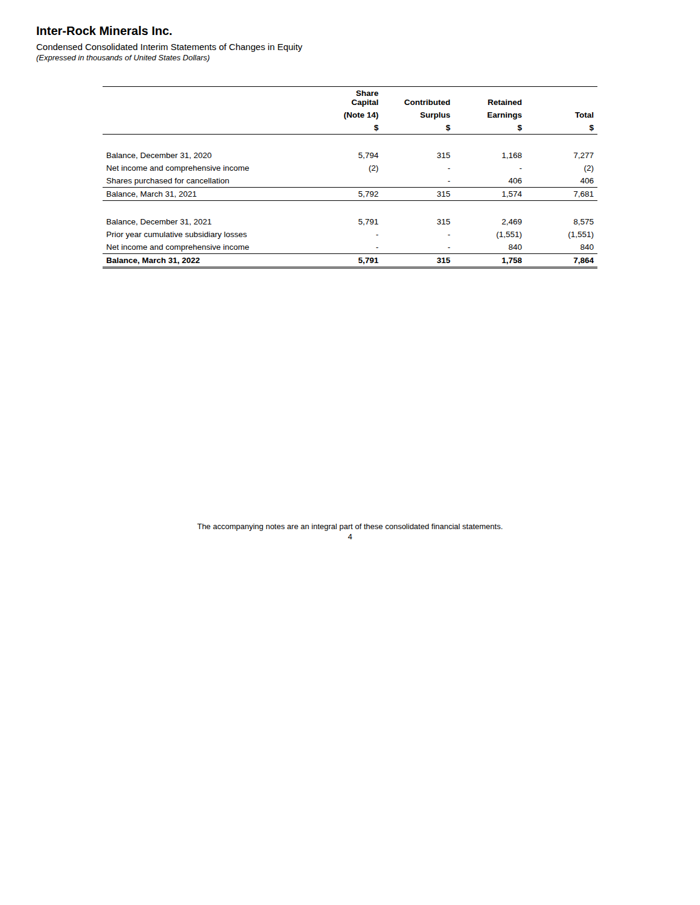Inter-Rock Minerals Inc.
Condensed Consolidated Interim Statements of Changes in Equity
(Expressed in thousands of United States Dollars)
| | Share Capital | Contributed | Retained | |
| --- | --- | --- | --- | --- |
| | (Note 14) | Surplus | Earnings | Total |
| | $ | $ | $ | $ |
| Balance, December 31, 2020 | 5,794 | 315 | 1,168 | 7,277 |
| Net income and comprehensive income | (2) | - | - | (2) |
| Shares purchased for cancellation | | - | 406 | 406 |
| Balance, March 31, 2021 | 5,792 | 315 | 1,574 | 7,681 |
| Balance, December 31, 2021 | 5,791 | 315 | 2,469 | 8,575 |
| Prior year cumulative subsidiary losses | - | - | (1,551) | (1,551) |
| Net income and comprehensive income | - | - | 840 | 840 |
| Balance, March 31, 2022 | 5,791 | 315 | 1,758 | 7,864 |
The accompanying notes are an integral part of these consolidated financial statements.
4